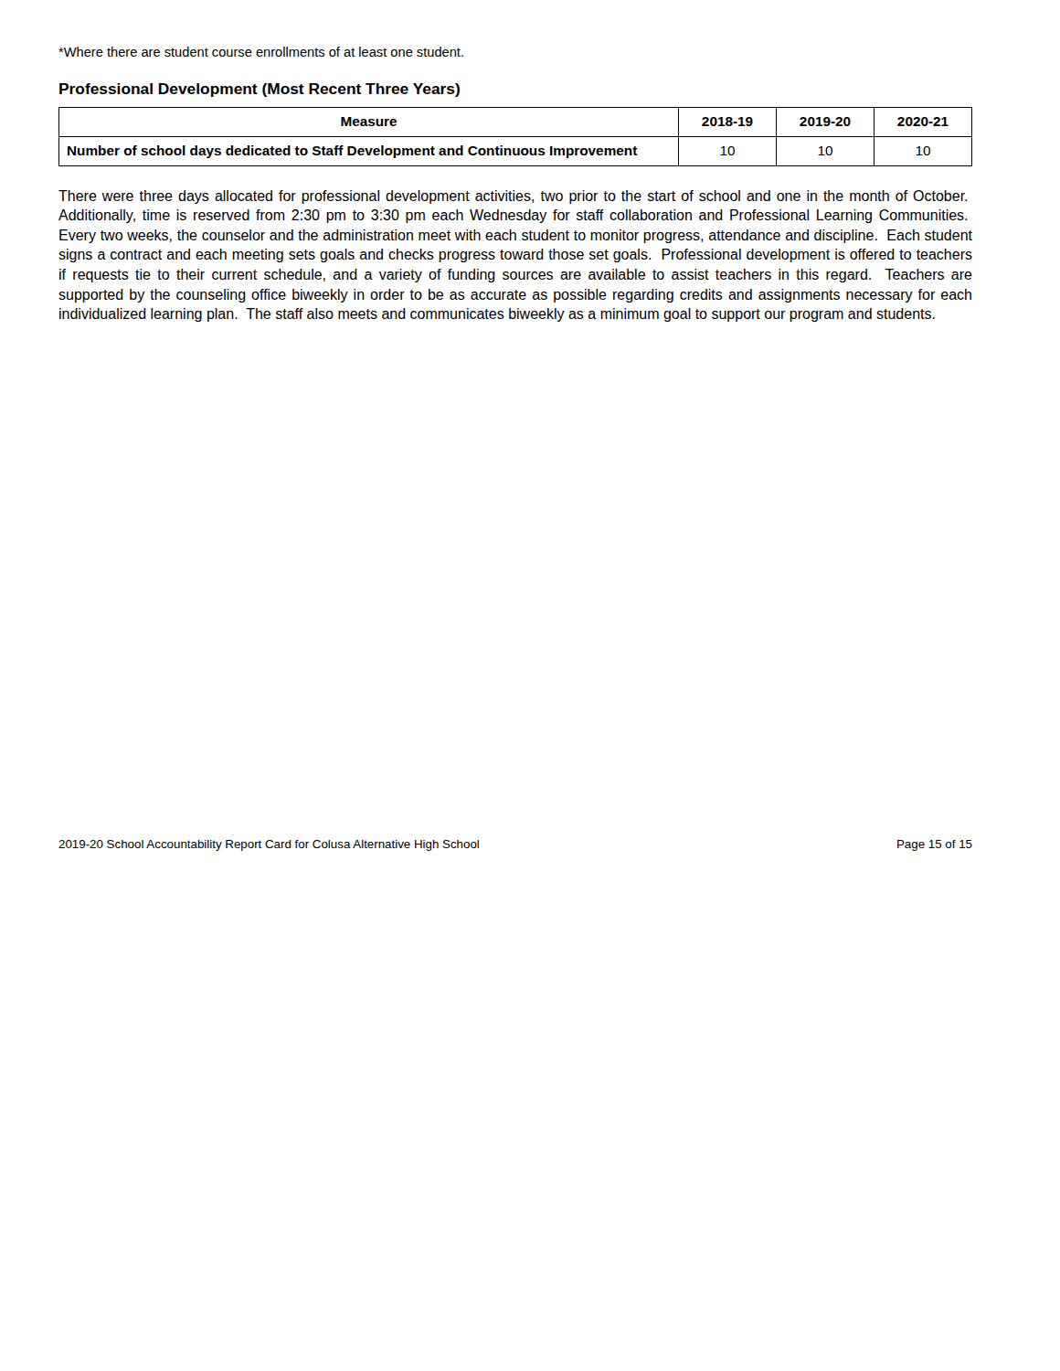*Where there are student course enrollments of at least one student.
Professional Development (Most Recent Three Years)
| Measure | 2018-19 | 2019-20 | 2020-21 |
| --- | --- | --- | --- |
| Number of school days dedicated to Staff Development and Continuous Improvement | 10 | 10 | 10 |
There were three days allocated for professional development activities, two prior to the start of school and one in the month of October. Additionally, time is reserved from 2:30 pm to 3:30 pm each Wednesday for staff collaboration and Professional Learning Communities. Every two weeks, the counselor and the administration meet with each student to monitor progress, attendance and discipline. Each student signs a contract and each meeting sets goals and checks progress toward those set goals. Professional development is offered to teachers if requests tie to their current schedule, and a variety of funding sources are available to assist teachers in this regard. Teachers are supported by the counseling office biweekly in order to be as accurate as possible regarding credits and assignments necessary for each individualized learning plan. The staff also meets and communicates biweekly as a minimum goal to support our program and students.
2019-20 School Accountability Report Card for Colusa Alternative High School Page 15 of 15